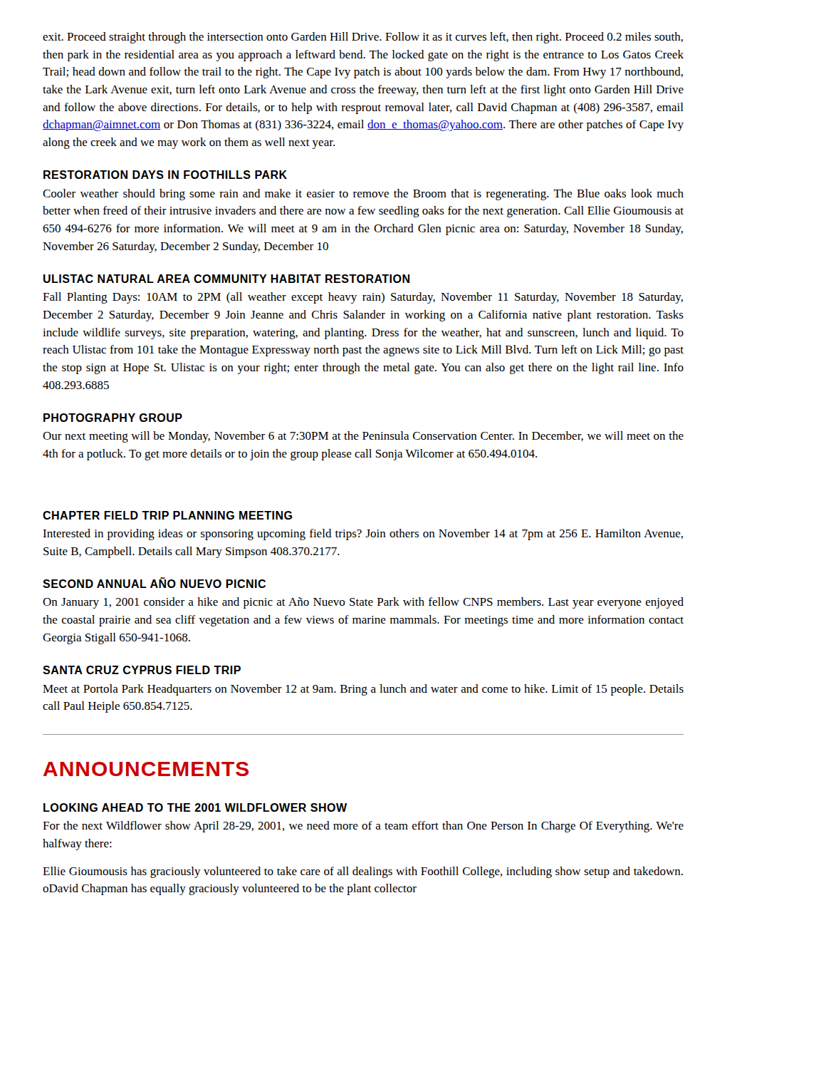exit. Proceed straight through the intersection onto Garden Hill Drive. Follow it as it curves left, then right. Proceed 0.2 miles south, then park in the residential area as you approach a leftward bend. The locked gate on the right is the entrance to Los Gatos Creek Trail; head down and follow the trail to the right. The Cape Ivy patch is about 100 yards below the dam. From Hwy 17 northbound, take the Lark Avenue exit, turn left onto Lark Avenue and cross the freeway, then turn left at the first light onto Garden Hill Drive and follow the above directions. For details, or to help with resprout removal later, call David Chapman at (408) 296-3587, email dchapman@aimnet.com or Don Thomas at (831) 336-3224, email don_e_thomas@yahoo.com. There are other patches of Cape Ivy along the creek and we may work on them as well next year.
RESTORATION DAYS IN FOOTHILLS PARK
Cooler weather should bring some rain and make it easier to remove the Broom that is regenerating. The Blue oaks look much better when freed of their intrusive invaders and there are now a few seedling oaks for the next generation. Call Ellie Gioumousis at 650 494-6276 for more information. We will meet at 9 am in the Orchard Glen picnic area on: Saturday, November 18 Sunday, November 26 Saturday, December 2 Sunday, December 10
ULISTAC NATURAL AREA COMMUNITY HABITAT RESTORATION
Fall Planting Days: 10AM to 2PM (all weather except heavy rain) Saturday, November 11 Saturday, November 18 Saturday, December 2 Saturday, December 9 Join Jeanne and Chris Salander in working on a California native plant restoration. Tasks include wildlife surveys, site preparation, watering, and planting. Dress for the weather, hat and sunscreen, lunch and liquid. To reach Ulistac from 101 take the Montague Expressway north past the agnews site to Lick Mill Blvd. Turn left on Lick Mill; go past the stop sign at Hope St. Ulistac is on your right; enter through the metal gate. You can also get there on the light rail line. Info 408.293.6885
PHOTOGRAPHY GROUP
Our next meeting will be Monday, November 6 at 7:30PM at the Peninsula Conservation Center. In December, we will meet on the 4th for a potluck. To get more details or to join the group please call Sonja Wilcomer at 650.494.0104.
CHAPTER FIELD TRIP PLANNING MEETING
Interested in providing ideas or sponsoring upcoming field trips? Join others on November 14 at 7pm at 256 E. Hamilton Avenue, Suite B, Campbell. Details call Mary Simpson 408.370.2177.
SECOND ANNUAL AÑO NUEVO PICNIC
On January 1, 2001 consider a hike and picnic at Año Nuevo State Park with fellow CNPS members. Last year everyone enjoyed the coastal prairie and sea cliff vegetation and a few views of marine mammals. For meetings time and more information contact Georgia Stigall 650-941-1068.
SANTA CRUZ CYPRUS FIELD TRIP
Meet at Portola Park Headquarters on November 12 at 9am. Bring a lunch and water and come to hike. Limit of 15 people. Details call Paul Heiple 650.854.7125.
ANNOUNCEMENTS
LOOKING AHEAD TO THE 2001 WILDFLOWER SHOW
For the next Wildflower show April 28-29, 2001, we need more of a team effort than One Person In Charge Of Everything. We're halfway there:
Ellie Gioumousis has graciously volunteered to take care of all dealings with Foothill College, including show setup and takedown. oDavid Chapman has equally graciously volunteered to be the plant collector